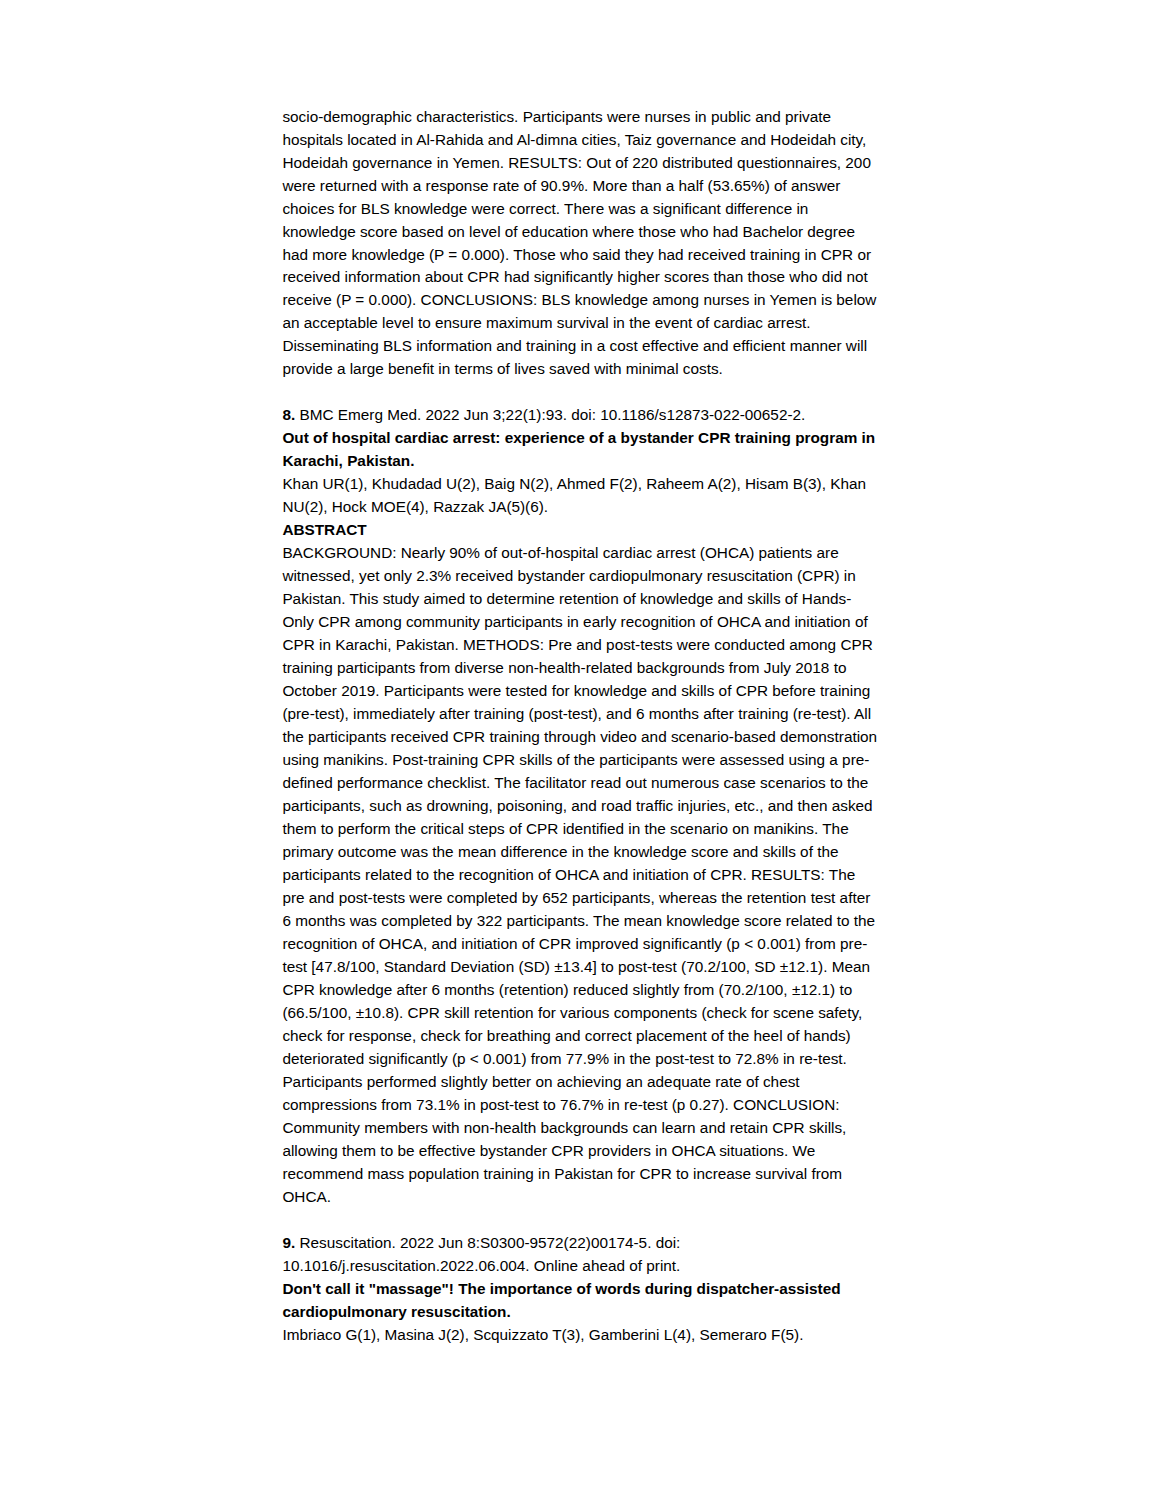socio-demographic characteristics. Participants were nurses in public and private hospitals located in Al-Rahida and Al-dimna cities, Taiz governance and Hodeidah city, Hodeidah governance in Yemen. RESULTS: Out of 220 distributed questionnaires, 200 were returned with a response rate of 90.9%. More than a half (53.65%) of answer choices for BLS knowledge were correct. There was a significant difference in knowledge score based on level of education where those who had Bachelor degree had more knowledge (P = 0.000). Those who said they had received training in CPR or received information about CPR had significantly higher scores than those who did not receive (P = 0.000). CONCLUSIONS: BLS knowledge among nurses in Yemen is below an acceptable level to ensure maximum survival in the event of cardiac arrest. Disseminating BLS information and training in a cost effective and efficient manner will provide a large benefit in terms of lives saved with minimal costs.
8. BMC Emerg Med. 2022 Jun 3;22(1):93. doi: 10.1186/s12873-022-00652-2.
Out of hospital cardiac arrest: experience of a bystander CPR training program in Karachi, Pakistan.
Khan UR(1), Khudadad U(2), Baig N(2), Ahmed F(2), Raheem A(2), Hisam B(3), Khan NU(2), Hock MOE(4), Razzak JA(5)(6).
ABSTRACT
BACKGROUND: Nearly 90% of out-of-hospital cardiac arrest (OHCA) patients are witnessed, yet only 2.3% received bystander cardiopulmonary resuscitation (CPR) in Pakistan. This study aimed to determine retention of knowledge and skills of Hands-Only CPR among community participants in early recognition of OHCA and initiation of CPR in Karachi, Pakistan. METHODS: Pre and post-tests were conducted among CPR training participants from diverse non-health-related backgrounds from July 2018 to October 2019. Participants were tested for knowledge and skills of CPR before training (pre-test), immediately after training (post-test), and 6 months after training (re-test). All the participants received CPR training through video and scenario-based demonstration using manikins. Post-training CPR skills of the participants were assessed using a pre-defined performance checklist. The facilitator read out numerous case scenarios to the participants, such as drowning, poisoning, and road traffic injuries, etc., and then asked them to perform the critical steps of CPR identified in the scenario on manikins. The primary outcome was the mean difference in the knowledge score and skills of the participants related to the recognition of OHCA and initiation of CPR. RESULTS: The pre and post-tests were completed by 652 participants, whereas the retention test after 6 months was completed by 322 participants. The mean knowledge score related to the recognition of OHCA, and initiation of CPR improved significantly (p < 0.001) from pre-test [47.8/100, Standard Deviation (SD) ±13.4] to post-test (70.2/100, SD ±12.1). Mean CPR knowledge after 6 months (retention) reduced slightly from (70.2/100, ±12.1) to (66.5/100, ±10.8). CPR skill retention for various components (check for scene safety, check for response, check for breathing and correct placement of the heel of hands) deteriorated significantly (p < 0.001) from 77.9% in the post-test to 72.8% in re-test. Participants performed slightly better on achieving an adequate rate of chest compressions from 73.1% in post-test to 76.7% in re-test (p 0.27). CONCLUSION: Community members with non-health backgrounds can learn and retain CPR skills, allowing them to be effective bystander CPR providers in OHCA situations. We recommend mass population training in Pakistan for CPR to increase survival from OHCA.
9. Resuscitation. 2022 Jun 8:S0300-9572(22)00174-5. doi: 10.1016/j.resuscitation.2022.06.004. Online ahead of print.
Don't call it "massage"! The importance of words during dispatcher-assisted cardiopulmonary resuscitation.
Imbriaco G(1), Masina J(2), Scquizzato T(3), Gamberini L(4), Semeraro F(5).